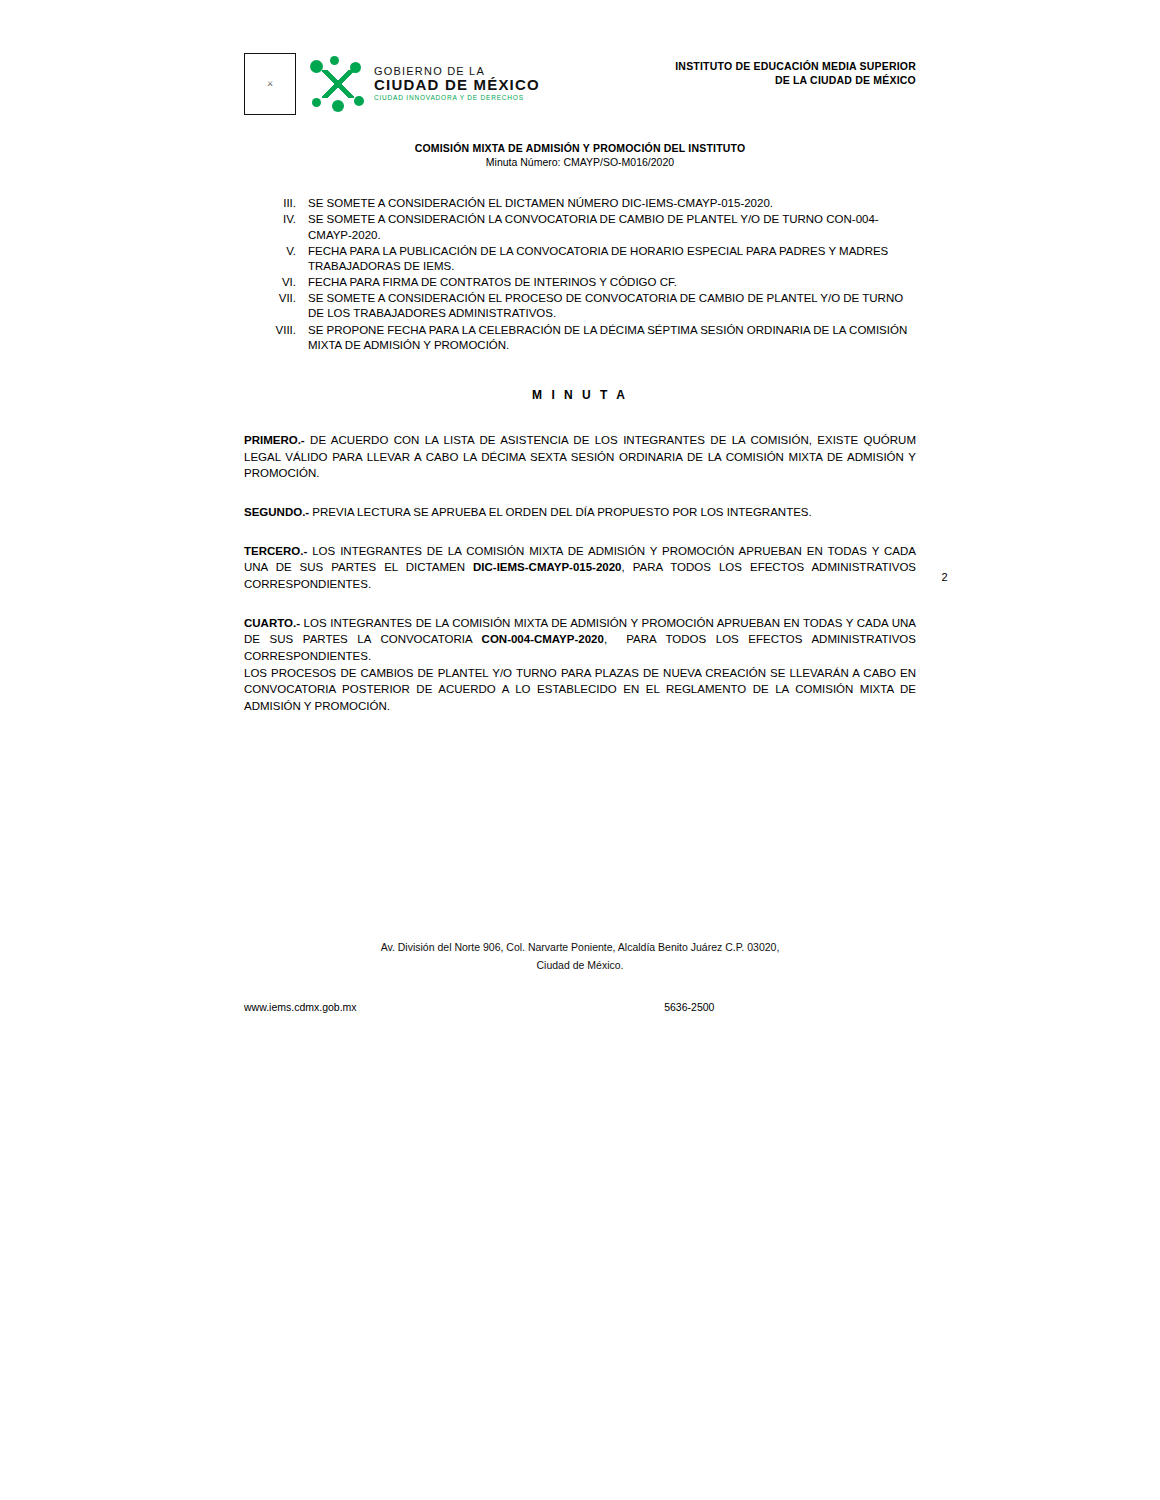⚔
GOBIERNO DE LA
CIUDAD DE MÉXICO
CIUDAD INNOVADORA Y DE DERECHOS
INSTITUTO DE EDUCACIÓN MEDIA SUPERIOR
DE LA CIUDAD DE MÉXICO
COMISIÓN MIXTA DE ADMISIÓN Y PROMOCIÓN DEL INSTITUTO
Minuta Número: CMAYP/SO-M016/2020
| III. | SE SOMETE A CONSIDERACIÓN EL DICTAMEN NÚMERO DIC-IEMS-CMAYP-015-2020. |
| IV. | SE SOMETE A CONSIDERACIÓN LA CONVOCATORIA DE CAMBIO DE PLANTEL Y/O DE TURNO CON-004-CMAYP-2020. |
| V. | FECHA PARA LA PUBLICACIÓN DE LA CONVOCATORIA DE HORARIO ESPECIAL PARA PADRES Y MADRES TRABAJADORAS DE IEMS. |
| VI. | FECHA PARA FIRMA DE CONTRATOS DE INTERINOS Y CÓDIGO CF. |
| VII. | SE SOMETE A CONSIDERACIÓN EL PROCESO DE CONVOCATORIA DE CAMBIO DE PLANTEL Y/O DE TURNO DE LOS TRABAJADORES ADMINISTRATIVOS. |
| VIII. | SE PROPONE FECHA PARA LA CELEBRACIÓN DE LA DÉCIMA SÉPTIMA SESIÓN ORDINARIA DE LA COMISIÓN MIXTA DE ADMISIÓN Y PROMOCIÓN. |
M I N U T A
PRIMERO.- DE ACUERDO CON LA LISTA DE ASISTENCIA DE LOS INTEGRANTES DE LA COMISIÓN, EXISTE QUÓRUM LEGAL VÁLIDO PARA LLEVAR A CABO LA DÉCIMA SEXTA SESIÓN ORDINARIA DE LA COMISIÓN MIXTA DE ADMISIÓN Y PROMOCIÓN.
SEGUNDO.- PREVIA LECTURA SE APRUEBA EL ORDEN DEL DÍA PROPUESTO POR LOS INTEGRANTES.
TERCERO.- LOS INTEGRANTES DE LA COMISIÓN MIXTA DE ADMISIÓN Y PROMOCIÓN APRUEBAN EN TODAS Y CADA UNA DE SUS PARTES EL DICTAMEN DIC-IEMS-CMAYP-015-2020, PARA TODOS LOS EFECTOS ADMINISTRATIVOS CORRESPONDIENTES.
CUARTO.- LOS INTEGRANTES DE LA COMISIÓN MIXTA DE ADMISIÓN Y PROMOCIÓN APRUEBAN EN TODAS Y CADA UNA DE SUS PARTES LA CONVOCATORIA CON-004-CMAYP-2020, PARA TODOS LOS EFECTOS ADMINISTRATIVOS CORRESPONDIENTES.
LOS PROCESOS DE CAMBIOS DE PLANTEL Y/O TURNO PARA PLAZAS DE NUEVA CREACIÓN SE LLEVARÁN A CABO EN CONVOCATORIA POSTERIOR DE ACUERDO A LO ESTABLECIDO EN EL REGLAMENTO DE LA COMISIÓN MIXTA DE ADMISIÓN Y PROMOCIÓN.
2
Av. División del Norte 906, Col. Narvarte Poniente, Alcaldía Benito Juárez C.P. 03020,
Ciudad de México.
www.iems.cdmx.gob.mx
5636-2500